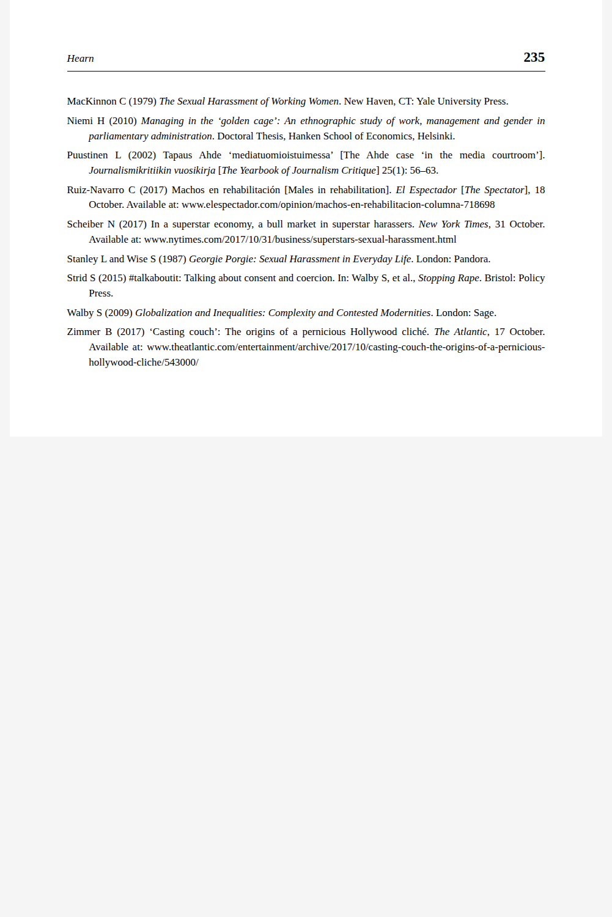Hearn 235
MacKinnon C (1979) The Sexual Harassment of Working Women. New Haven, CT: Yale University Press.
Niemi H (2010) Managing in the ‘golden cage’: An ethnographic study of work, management and gender in parliamentary administration. Doctoral Thesis, Hanken School of Economics, Helsinki.
Puustinen L (2002) Tapaus Ahde ‘mediatuomioistuimessa’ [The Ahde case ‘in the media courtroom’]. Journalismikritiikin vuosikirja [The Yearbook of Journalism Critique] 25(1): 56–63.
Ruiz-Navarro C (2017) Machos en rehabilitación [Males in rehabilitation]. El Espectador [The Spectator], 18 October. Available at: www.elespectador.com/opinion/machos-en-rehabilitacion-columna-718698
Scheiber N (2017) In a superstar economy, a bull market in superstar harassers. New York Times, 31 October. Available at: www.nytimes.com/2017/10/31/business/superstars-sexual-harassment.html
Stanley L and Wise S (1987) Georgie Porgie: Sexual Harassment in Everyday Life. London: Pandora.
Strid S (2015) #talkaboutit: Talking about consent and coercion. In: Walby S, et al., Stopping Rape. Bristol: Policy Press.
Walby S (2009) Globalization and Inequalities: Complexity and Contested Modernities. London: Sage.
Zimmer B (2017) ‘Casting couch’: The origins of a pernicious Hollywood cliché. The Atlantic, 17 October. Available at: www.theatlantic.com/entertainment/archive/2017/10/casting-couch-the-origins-of-a-pernicious-hollywood-cliche/543000/